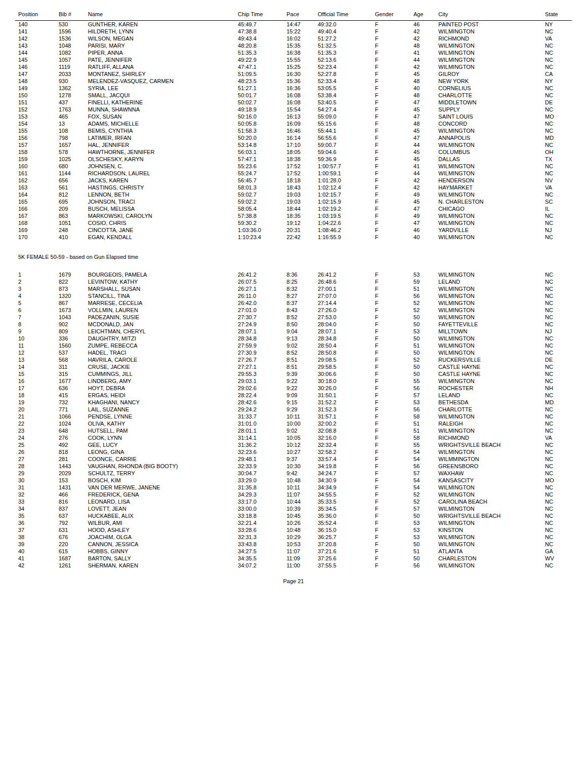| Position | Bib # | Name | Chip Time | Pace | Official Time | Gender | Age | City | State |
| --- | --- | --- | --- | --- | --- | --- | --- | --- | --- |
| 140 | 530 | GUNTHER, KAREN | 45:49.7 | 14:47 | 49:32.0 | F | 46 | PAINTED POST | NY |
| 141 | 1596 | HILDRETH, LYNN | 47:38.8 | 15:22 | 49:40.4 | F | 42 | WILMINGTON | NC |
| 142 | 1536 | WILSON, MEGAN | 49:43.4 | 16:02 | 51:27.2 | F | 42 | RICHMOND | VA |
| 143 | 1048 | PARISI, MARY | 48:20.8 | 15:35 | 51:32.5 | F | 48 | WILMINGTON | NC |
| 144 | 1082 | PIPER, ANNA | 51:35.3 | 16:38 | 51:35.3 | F | 41 | WILMINGTON | NC |
| 145 | 1057 | PATE, JENNIFER | 49:22.9 | 15:55 | 52:13.6 | F | 44 | WILMINGTON | NC |
| 146 | 1119 | RATLIFF, ALLANA | 47:47.1 | 15:25 | 52:23.4 | F | 42 | WILMINGTON | NC |
| 147 | 2033 | MONTANEZ, SHIRLEY | 51:09.5 | 16:30 | 52:27.8 | F | 45 | GILROY | CA |
| 148 | 930 | MELENDEZ-VASQUEZ, CARMEN | 48:23.5 | 15:36 | 52:33.4 | F | 48 | NEW YORK | NY |
| 149 | 1362 | SYRIA, LEE | 51:27.1 | 16:36 | 53:05.5 | F | 40 | CORNELIUS | NC |
| 150 | 1278 | SMALL, JACQUI | 50:01.7 | 16:08 | 53:38.4 | F | 48 | CHARLOTTE | NC |
| 151 | 437 | FINELLI, KATHERINE | 50:02.7 | 16:08 | 53:40.5 | F | 47 | MIDDLETOWN | DE |
| 152 | 1763 | MUNNA, SHAWNNA | 49:18.9 | 15:54 | 54:27.4 | F | 45 | SUPPLY | NC |
| 153 | 465 | FOX, SUSAN | 50:16.0 | 16:13 | 55:09.0 | F | 47 | SAINT LOUIS | MO |
| 154 | 13 | ADAMS, MICHELLE | 50:05.8 | 16:09 | 55:15.6 | F | 48 | CONCORD | NC |
| 155 | 108 | BEMIS, CYNTHIA | 51:58.3 | 16:46 | 55:44.1 | F | 45 | WILMINGTON | NC |
| 156 | 798 | LATIMER, IRFAN | 50:20.0 | 16:14 | 56:55.6 | F | 47 | ANNAPOLIS | MD |
| 157 | 1657 | HAL, JENNIFER | 53:14.8 | 17:10 | 59:00.7 | F | 44 | WILMINGTON | NC |
| 158 | 578 | HAWTHORNE, JENNIFER | 56:03.1 | 18:05 | 59:04.6 | F | 45 | COLUMBUS | OH |
| 159 | 1025 | OLSCHESKY, KARYN | 57:47.1 | 18:38 | 59:36.9 | F | 45 | DALLAS | TX |
| 160 | 680 | JOHNSEN, C. | 55:23.6 | 17:52 | 1:00:57.7 | F | 41 | WILMINGTON | NC |
| 161 | 1144 | RICHARDSON, LAUREL | 55:24.7 | 17:52 | 1:00:59.1 | F | 44 | WILMINGTON | NC |
| 162 | 656 | JACKS, KAREN | 56:45.7 | 18:18 | 1:01:28.0 | F | 42 | HENDERSON | NV |
| 163 | 561 | HASTINGS, CHRISTY | 58:01.3 | 18:43 | 1:02:12.4 | F | 42 | HAYMARKET | VA |
| 164 | 812 | LENNON, BETH | 59:02.7 | 19:03 | 1:02:15.7 | F | 49 | WILMINGTON | NC |
| 165 | 695 | JOHNSON, TRACI | 59:02.2 | 19:03 | 1:02:15.9 | F | 45 | N. CHARLESTON | SC |
| 166 | 209 | BUSCH, MELISSA | 58:05.4 | 18:44 | 1:02:19.2 | F | 47 | CHICAGO | IL |
| 167 | 863 | MARKOWSKI, CAROLYN | 57:38.8 | 18:35 | 1:03:19.5 | F | 49 | WILMINGTON | NC |
| 168 | 1051 | COSIO, CHRIS | 59:30.2 | 19:12 | 1:04:22.6 | F | 47 | WILMINGTON | NC |
| 169 | 248 | CINCOTTA, JANE | 1:03:36.0 | 20:31 | 1:08:46.2 | F | 46 | YARDVILLE | NJ |
| 170 | 410 | EGAN, KENDALL | 1:10:23.4 | 22:42 | 1:16:55.9 | F | 40 | WILMINGTON | NC |
| 5K FEMALE 50-59 - based on Gun Elapsed time |
| 1 | 1679 | BOURGEOIS, PAMELA | 26:41.2 | 8:36 | 26:41.2 | F | 53 | WILMINGTON | NC |
| 2 | 822 | LEVINTOW, KATHY | 26:07.5 | 8:25 | 26:48.6 | F | 59 | LELAND | NC |
| 3 | 873 | MARSHALL, SUSAN | 26:27.1 | 8:32 | 27:00.1 | F | 51 | WILMINGTON | NC |
| 4 | 1320 | STANCILL, TINA | 26:11.0 | 8:27 | 27:07.0 | F | 56 | WILMINGTON | NC |
| 5 | 867 | MARRESE, CECELIA | 26:42.0 | 8:37 | 27:14.4 | F | 52 | WILMINGTON | NC |
| 6 | 1673 | VOLLMIN, LAUREN | 27:01.0 | 8:43 | 27:26.0 | F | 52 | WILMINGTON | NC |
| 7 | 1043 | PADEZANIN, SUSIE | 27:30.7 | 8:52 | 27:53.0 | F | 50 | WILMINGTON | NC |
| 8 | 902 | MCDONALD, JAN | 27:24.9 | 8:50 | 28:04.0 | F | 50 | FAYETTEVILLE | NC |
| 9 | 809 | LEICHTMAN, CHERYL | 28:07.1 | 9:04 | 28:07.1 | F | 53 | MILLTOWN | NJ |
| 10 | 336 | DAUGHTRY, MITZI | 28:34.8 | 9:13 | 28:34.8 | F | 50 | WILMINGTON | NC |
| 11 | 1560 | ZUMPE, REBECCA | 27:59.9 | 9:02 | 28:50.4 | F | 51 | WILMINGTON | NC |
| 12 | 537 | HADEL, TRACI | 27:30.9 | 8:52 | 28:50.8 | F | 50 | WILMINGTON | NC |
| 13 | 568 | HAVRILA, CAROLE | 27:26.7 | 8:51 | 29:08.5 | F | 52 | RUCKERSVILLE | DE |
| 14 | 311 | CRUSE, JACKIE | 27:27.1 | 8:51 | 29:58.5 | F | 50 | CASTLE HAYNE | NC |
| 15 | 315 | CUMMINGS, JILL | 29:55.3 | 9:39 | 30:06.6 | F | 50 | CASTLE HAYNE | NC |
| 16 | 1677 | LINDBERG, AMY | 29:03.1 | 9:22 | 30:18.0 | F | 55 | WILMINGTON | NC |
| 17 | 636 | HOYT, DEBRA | 29:02.6 | 9:22 | 30:26.0 | F | 56 | ROCHESTER | NH |
| 18 | 415 | ERGAS, HEIDI | 28:22.4 | 9:09 | 31:50.1 | F | 57 | LELAND | NC |
| 19 | 732 | KHAGHANI, NANCY | 28:42.6 | 9:15 | 31:52.2 | F | 53 | BETHESDA | MD |
| 20 | 771 | LAIL, SUZANNE | 29:24.2 | 9:29 | 31:52.3 | F | 56 | CHARLOTTE | NC |
| 21 | 1066 | PENDSE, LYNNE | 31:33.7 | 10:11 | 31:57.1 | F | 58 | WILMINGTON | NC |
| 22 | 1024 | OLIVA, KATHY | 31:01.0 | 10:00 | 32:00.2 | F | 51 | RALEIGH | NC |
| 23 | 648 | HUTSELL, PAM | 28:01.1 | 9:02 | 32:08.8 | F | 51 | WILMINGTON | NC |
| 24 | 276 | COOK, LYNN | 31:14.1 | 10:05 | 32:16.0 | F | 58 | RICHMOND | VA |
| 25 | 492 | GEE, LUCY | 31:36.2 | 10:12 | 32:32.4 | F | 55 | WRIGHTSVILLE BEACH | NC |
| 26 | 818 | LEONG, GINA | 32:23.6 | 10:27 | 32:58.2 | F | 54 | WILMINGTON | NC |
| 27 | 281 | COONCE, CARRIE | 29:48.1 | 9:37 | 33:57.4 | F | 54 | WILMMINGTON | NC |
| 28 | 1443 | VAUGHAN, RHONDA (BIG BOOTY) | 32:33.9 | 10:30 | 34:19.8 | F | 56 | GREENSBORO | NC |
| 29 | 2029 | SCHULTZ, TERRY | 30:04.7 | 9:42 | 34:24.7 | F | 57 | WAXHAW | NC |
| 30 | 153 | BOSCH, KIM | 33:29.0 | 10:48 | 34:30.9 | F | 54 | KANSASCITY | MO |
| 31 | 1431 | VAN DER MERWE, JANENE | 31:35.8 | 10:11 | 34:34.9 | F | 54 | WILMINGTON | NC |
| 32 | 466 | FREDERICK, GENA | 34:29.3 | 11:07 | 34:55.5 | F | 52 | WILMINGTON | NC |
| 33 | 816 | LEONARD, LISA | 33:17.0 | 10:44 | 35:33.5 | F | 52 | CAROLINA BEACH | NC |
| 34 | 837 | LOVETT, JEAN | 33:00.0 | 10:39 | 35:34.5 | F | 57 | WILMINGTON | NC |
| 35 | 637 | HUCKABEE, ALIX | 33:18.8 | 10:45 | 35:36.0 | F | 50 | WRIGHTSVILLE BEACH | NC |
| 36 | 792 | WILBUR, AMI | 32:21.4 | 10:26 | 35:52.4 | F | 53 | WILMINGTON | NC |
| 37 | 631 | HOOD, ASHLEY | 33:28.6 | 10:48 | 36:15.0 | F | 53 | KINSTON | NC |
| 38 | 676 | JOACHIM, OLGA | 32:31.3 | 10:29 | 36:25.7 | F | 53 | WILMINGTON | NC |
| 39 | 220 | CANNON, JESSICA | 33:43.8 | 10:53 | 37:20.8 | F | 50 | WILMINGTON | NC |
| 40 | 615 | HOBBS, GINNY | 34:27.5 | 11:07 | 37:21.6 | F | 51 | ATLANTA | GA |
| 41 | 1687 | BARTON, SALLY | 34:35.5 | 11:09 | 37:25.6 | F | 50 | CHARLESTON | WV |
| 42 | 1261 | SHERMAN, KAREN | 34:07.2 | 11:00 | 37:55.5 | F | 56 | WILMINGTON | NC |
Page 21